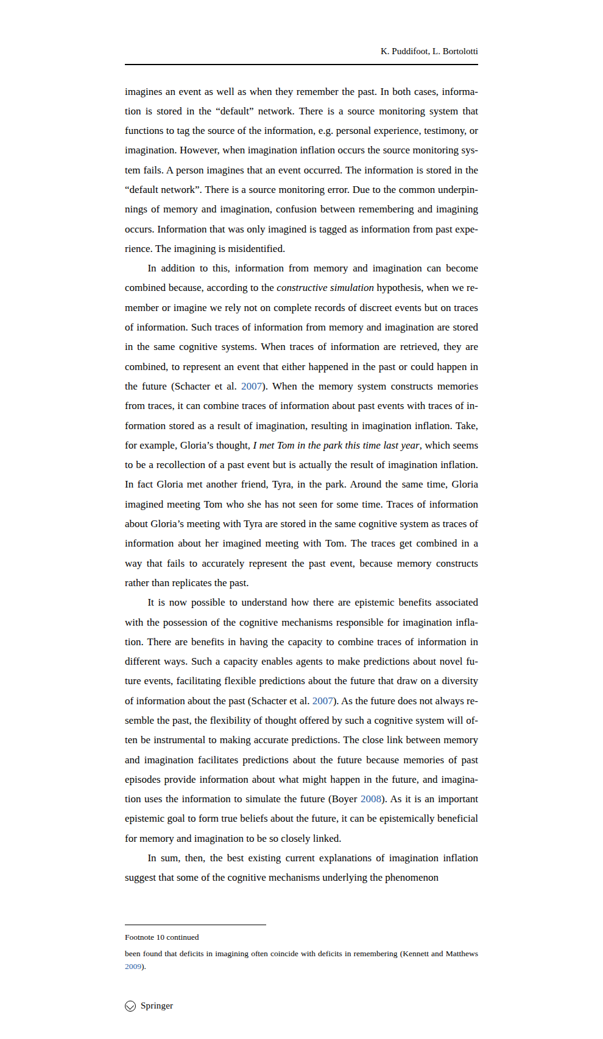K. Puddifoot, L. Bortolotti
imagines an event as well as when they remember the past. In both cases, information is stored in the “default” network. There is a source monitoring system that functions to tag the source of the information, e.g. personal experience, testimony, or imagination. However, when imagination inflation occurs the source monitoring system fails. A person imagines that an event occurred. The information is stored in the “default network”. There is a source monitoring error. Due to the common underpinnings of memory and imagination, confusion between remembering and imagining occurs. Information that was only imagined is tagged as information from past experience. The imagining is misidentified.
In addition to this, information from memory and imagination can become combined because, according to the constructive simulation hypothesis, when we remember or imagine we rely not on complete records of discreet events but on traces of information. Such traces of information from memory and imagination are stored in the same cognitive systems. When traces of information are retrieved, they are combined, to represent an event that either happened in the past or could happen in the future (Schacter et al. 2007). When the memory system constructs memories from traces, it can combine traces of information about past events with traces of information stored as a result of imagination, resulting in imagination inflation. Take, for example, Gloria’s thought, I met Tom in the park this time last year, which seems to be a recollection of a past event but is actually the result of imagination inflation. In fact Gloria met another friend, Tyra, in the park. Around the same time, Gloria imagined meeting Tom who she has not seen for some time. Traces of information about Gloria’s meeting with Tyra are stored in the same cognitive system as traces of information about her imagined meeting with Tom. The traces get combined in a way that fails to accurately represent the past event, because memory constructs rather than replicates the past.
It is now possible to understand how there are epistemic benefits associated with the possession of the cognitive mechanisms responsible for imagination inflation. There are benefits in having the capacity to combine traces of information in different ways. Such a capacity enables agents to make predictions about novel future events, facilitating flexible predictions about the future that draw on a diversity of information about the past (Schacter et al. 2007). As the future does not always resemble the past, the flexibility of thought offered by such a cognitive system will often be instrumental to making accurate predictions. The close link between memory and imagination facilitates predictions about the future because memories of past episodes provide information about what might happen in the future, and imagination uses the information to simulate the future (Boyer 2008). As it is an important epistemic goal to form true beliefs about the future, it can be epistemically beneficial for memory and imagination to be so closely linked.
In sum, then, the best existing current explanations of imagination inflation suggest that some of the cognitive mechanisms underlying the phenomenon
Footnote 10 continued
been found that deficits in imagining often coincide with deficits in remembering (Kennett and Matthews 2009).
Springer